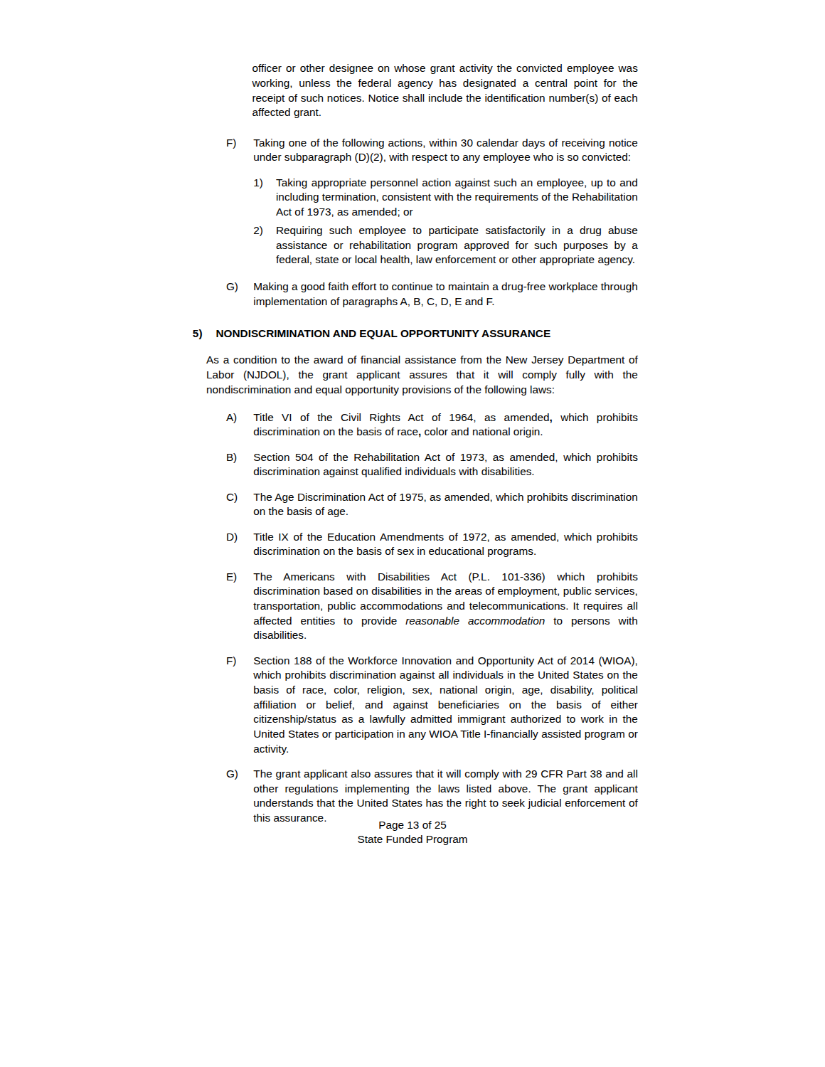officer or other designee on whose grant activity the convicted employee was working, unless the federal agency has designated a central point for the receipt of such notices. Notice shall include the identification number(s) of each affected grant.
F)
Taking one of the following actions, within 30 calendar days of receiving notice under subparagraph (D)(2), with respect to any employee who is so convicted:
1)
Taking appropriate personnel action against such an employee, up to and including termination, consistent with the requirements of the Rehabilitation Act of 1973, as amended; or
2)
Requiring such employee to participate satisfactorily in a drug abuse assistance or rehabilitation program approved for such purposes by a federal, state or local health, law enforcement or other appropriate agency.
G)
Making a good faith effort to continue to maintain a drug-free workplace through implementation of paragraphs A, B, C, D, E and F.
5)
NONDISCRIMINATION AND EQUAL OPPORTUNITY ASSURANCE
As a condition to the award of financial assistance from the New Jersey Department of Labor (NJDOL), the grant applicant assures that it will comply fully with the nondiscrimination and equal opportunity provisions of the following laws:
A)
Title VI of the Civil Rights Act of 1964, as amended, which prohibits discrimination on the basis of race, color and national origin.
B)
Section 504 of the Rehabilitation Act of 1973, as amended, which prohibits discrimination against qualified individuals with disabilities.
C)
The Age Discrimination Act of 1975, as amended, which prohibits discrimination on the basis of age.
D)
Title IX of the Education Amendments of 1972, as amended, which prohibits discrimination on the basis of sex in educational programs.
E)
The Americans with Disabilities Act (P.L. 101-336) which prohibits discrimination based on disabilities in the areas of employment, public services, transportation, public accommodations and telecommunications. It requires all affected entities to provide reasonable accommodation to persons with disabilities.
F)
Section 188 of the Workforce Innovation and Opportunity Act of 2014 (WIOA), which prohibits discrimination against all individuals in the United States on the basis of race, color, religion, sex, national origin, age, disability, political affiliation or belief, and against beneficiaries on the basis of either citizenship/status as a lawfully admitted immigrant authorized to work in the United States or participation in any WIOA Title I-financially assisted program or activity.
G)
The grant applicant also assures that it will comply with 29 CFR Part 38 and all other regulations implementing the laws listed above. The grant applicant understands that the United States has the right to seek judicial enforcement of this assurance.
Page 13 of 25
State Funded Program